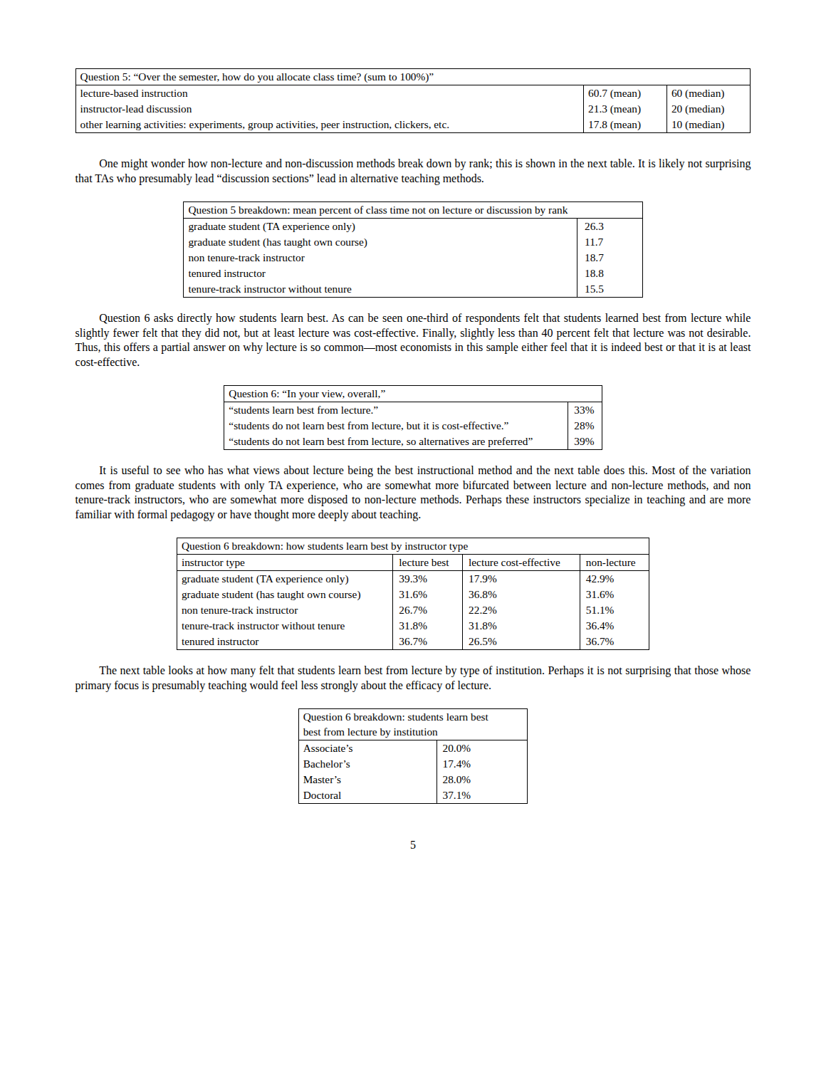| Question 5: “Over the semester, how do you allocate class time? (sum to 100%)” |
| lecture-based instruction | 60.7 (mean) | 60 (median) |
| instructor-lead discussion | 21.3 (mean) | 20 (median) |
| other learning activities: experiments, group activities, peer instruction, clickers, etc. | 17.8 (mean) | 10 (median) |
One might wonder how non-lecture and non-discussion methods break down by rank; this is shown in the next table. It is likely not surprising that TAs who presumably lead “discussion sections” lead in alternative teaching methods.
| Question 5 breakdown: mean percent of class time not on lecture or discussion by rank |
| graduate student (TA experience only) | 26.3 |
| graduate student (has taught own course) | 11.7 |
| non tenure-track instructor | 18.7 |
| tenured instructor | 18.8 |
| tenure-track instructor without tenure | 15.5 |
Question 6 asks directly how students learn best. As can be seen one-third of respondents felt that students learned best from lecture while slightly fewer felt that they did not, but at least lecture was cost-effective. Finally, slightly less than 40 percent felt that lecture was not desirable. Thus, this offers a partial answer on why lecture is so common—most economists in this sample either feel that it is indeed best or that it is at least cost-effective.
| Question 6: “In your view, overall,” |
| “students learn best from lecture.” | 33% |
| “students do not learn best from lecture, but it is cost-effective.” | 28% |
| “students do not learn best from lecture, so alternatives are preferred” | 39% |
It is useful to see who has what views about lecture being the best instructional method and the next table does this. Most of the variation comes from graduate students with only TA experience, who are somewhat more bifurcated between lecture and non-lecture methods, and non tenure-track instructors, who are somewhat more disposed to non-lecture methods. Perhaps these instructors specialize in teaching and are more familiar with formal pedagogy or have thought more deeply about teaching.
| Question 6 breakdown: how students learn best by instructor type |
| instructor type | lecture best | lecture cost-effective | non-lecture |
| graduate student (TA experience only) | 39.3% | 17.9% | 42.9% |
| graduate student (has taught own course) | 31.6% | 36.8% | 31.6% |
| non tenure-track instructor | 26.7% | 22.2% | 51.1% |
| tenure-track instructor without tenure | 31.8% | 31.8% | 36.4% |
| tenured instructor | 36.7% | 26.5% | 36.7% |
The next table looks at how many felt that students learn best from lecture by type of institution. Perhaps it is not surprising that those whose primary focus is presumably teaching would feel less strongly about the efficacy of lecture.
| Question 6 breakdown: students learn best |
| best from lecture by institution |
| Associate’s | 20.0% |
| Bachelor’s | 17.4% |
| Master’s | 28.0% |
| Doctoral | 37.1% |
5